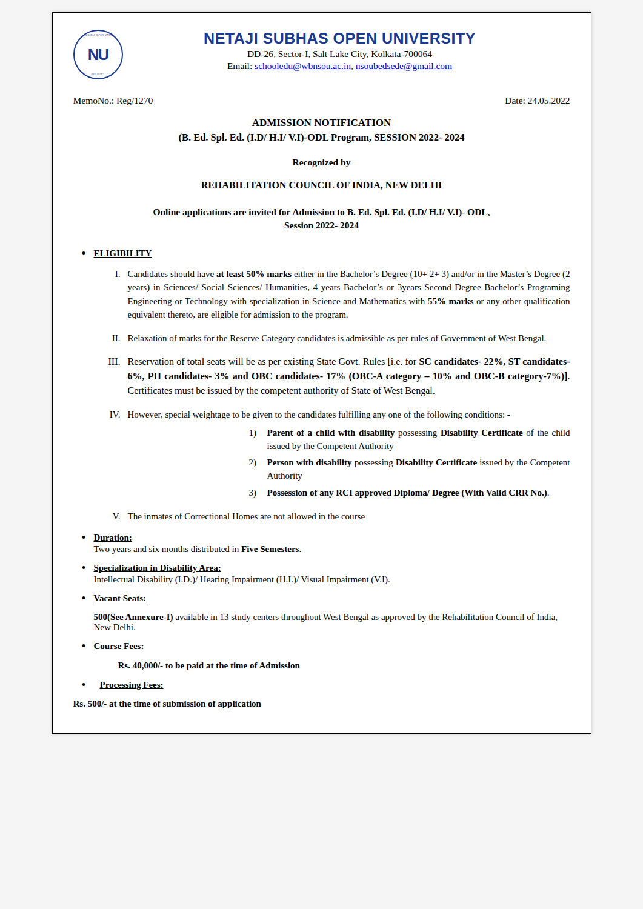NETAJI SUBHAS OPEN UNIVERSITY NU KOLKATA
NETAJI SUBHAS OPEN UNIVERSITY
DD-26, Sector-I, Salt Lake City, Kolkata-700064
Email: schooledu@wbnsou.ac.in, nsoubedsede@gmail.com
MemoNo.: Reg/1270 Date: 24.05.2022
ADMISSION NOTIFICATION
(B. Ed. Spl. Ed. (I.D/ H.I/ V.I)-ODL Program, SESSION 2022- 2024
Recognized by
REHABILITATION COUNCIL OF INDIA, NEW DELHI
Online applications are invited for Admission to B. Ed. Spl. Ed. (I.D/ H.I/ V.I)- ODL,
Session 2022- 2024
ELIGIBILITY
Candidates should have at least 50% marks either in the Bachelor’s Degree (10+ 2+ 3) and/or in the Master’s Degree (2 years) in Sciences/ Social Sciences/ Humanities, 4 years Bachelor’s or 3years Second Degree Bachelor’s Programing Engineering or Technology with specialization in Science and Mathematics with 55% marks or any other qualification equivalent thereto, are eligible for admission to the program.
Relaxation of marks for the Reserve Category candidates is admissible as per rules of Government of West Bengal.
Reservation of total seats will be as per existing State Govt. Rules [i.e. for SC candidates- 22%, ST candidates- 6%, PH candidates- 3% and OBC candidates- 17% (OBC-A category – 10% and OBC-B category-7%)]. Certificates must be issued by the competent authority of State of West Bengal.
However, special weightage to be given to the candidates fulfilling any one of the following conditions: -
Parent of a child with disability possessing Disability Certificate of the child issued by the Competent Authority
Person with disability possessing Disability Certificate issued by the Competent Authority
Possession of any RCI approved Diploma/ Degree (With Valid CRR No.).
The inmates of Correctional Homes are not allowed in the course
Duration:
Two years and six months distributed in Five Semesters.
Specialization in Disability Area:
Intellectual Disability (I.D.)/ Hearing Impairment (H.I.)/ Visual Impairment (V.I).
Vacant Seats:
500(See Annexure-I) available in 13 study centers throughout West Bengal as approved by the Rehabilitation Council of India, New Delhi.
Course Fees:
Rs. 40,000/- to be paid at the time of Admission
Processing Fees:
Rs. 500/- at the time of submission of application